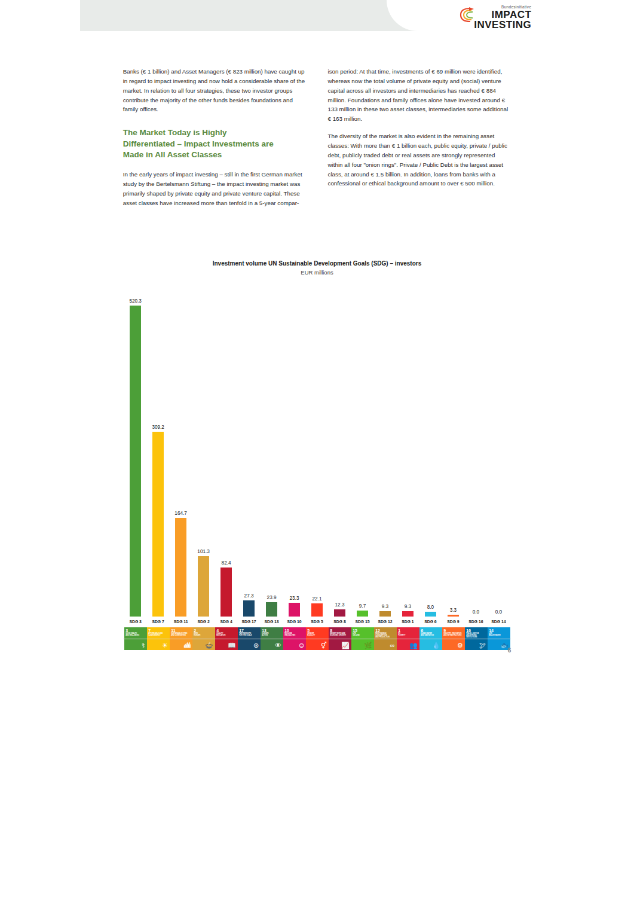Bundesinitiative
IMPACT
INVESTING
Banks (€ 1 billion) and Asset Managers (€ 823 million) have caught up in regard to impact investing and now hold a considerable share of the market. In relation to all four strategies, these two investor groups contribute the majority of the other funds besides foundations and family offices.
The Market Today is Highly
Differentiated – Impact Investments are
Made in All Asset Classes
In the early years of impact investing – still in the first German market study by the Bertelsmann Stiftung – the impact investing market was primarily shaped by private equity and private venture capital. These asset classes have increased more than tenfold in a 5-year compar-
ison period: At that time, investments of € 69 million were identified, whereas now the total volume of private equity and (social) venture capital across all investors and intermediaries has reached € 884 million. Foundations and family offices alone have invested around € 133 million in these two asset classes, intermediaries some additional € 163 million.
The diversity of the market is also evident in the remaining asset classes: With more than € 1 billion each, public equity, private / public debt, publicly traded debt or real assets are strongly represented within all four "onion rings". Private / Public Debt is the largest asset class, at around € 1.5 billion. In addition, loans from banks with a confessional or ethical background amount to over € 500 million.
Investment volume UN Sustainable Development Goals (SDG) – investors
EUR millions
520.3
309.2
164.7
101.3
82.4
27.3
23.9
23.3
22.1
12.3
9.7
9.3
9.3
8.0
3.3
0.0
0.0
SDG 3
SDG 7
SDG 11
SDG 2
SDG 4
SDG 17
SDG 13
SDG 10
SDG 5
SDG 8
SDG 15
SDG 12
SDG 1
SDG 6
SDG 9
SDG 16
SDG 14
3
Good Health
and Well-Being
⚕
7
Affordable and
Clean Energy
☀
11
Sustainable Cities
and Communities
🏙
2
Zero
Hunger
🍲
4
Quality
Education
📖
17
Partnerships
for the Goals
⊛
13
Climate
Action
👁
10
Reduced
Inequalities
⊜
5
Gender
Equality
⚥
8
Decent Work and
Economic Growth
📈
15
Life
on Land
🌿
12
Responsible
Consumption
and Production
∞
1
No
Poverty
👥
6
Clean Water
and Sanitation
💧
9
Industry, Innovation
and Infrastructure
⚙
16
Peace, Justice
and Strong
Institutions
🕊
14
Life
Below Water
🐟
6